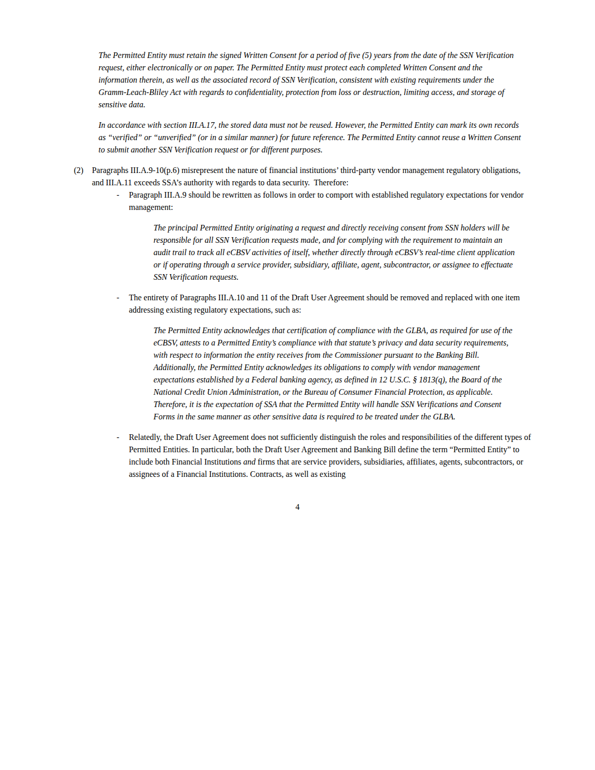The Permitted Entity must retain the signed Written Consent for a period of five (5) years from the date of the SSN Verification request, either electronically or on paper. The Permitted Entity must protect each completed Written Consent and the information therein, as well as the associated record of SSN Verification, consistent with existing requirements under the Gramm-Leach-Bliley Act with regards to confidentiality, protection from loss or destruction, limiting access, and storage of sensitive data.
In accordance with section III.A.17, the stored data must not be reused. However, the Permitted Entity can mark its own records as “verified” or “unverified” (or in a similar manner) for future reference. The Permitted Entity cannot reuse a Written Consent to submit another SSN Verification request or for different purposes.
(2) Paragraphs III.A.9-10(p.6) misrepresent the nature of financial institutions’ third-party vendor management regulatory obligations, and III.A.11 exceeds SSA’s authority with regards to data security. Therefore:
Paragraph III.A.9 should be rewritten as follows in order to comport with established regulatory expectations for vendor management:
The principal Permitted Entity originating a request and directly receiving consent from SSN holders will be responsible for all SSN Verification requests made, and for complying with the requirement to maintain an audit trail to track all eCBSV activities of itself, whether directly through eCBSV’s real-time client application or if operating through a service provider, subsidiary, affiliate, agent, subcontractor, or assignee to effectuate SSN Verification requests.
The entirety of Paragraphs III.A.10 and 11 of the Draft User Agreement should be removed and replaced with one item addressing existing regulatory expectations, such as:
The Permitted Entity acknowledges that certification of compliance with the GLBA, as required for use of the eCBSV, attests to a Permitted Entity’s compliance with that statute’s privacy and data security requirements, with respect to information the entity receives from the Commissioner pursuant to the Banking Bill. Additionally, the Permitted Entity acknowledges its obligations to comply with vendor management expectations established by a Federal banking agency, as defined in 12 U.S.C. § 1813(q), the Board of the National Credit Union Administration, or the Bureau of Consumer Financial Protection, as applicable. Therefore, it is the expectation of SSA that the Permitted Entity will handle SSN Verifications and Consent Forms in the same manner as other sensitive data is required to be treated under the GLBA.
Relatedly, the Draft User Agreement does not sufficiently distinguish the roles and responsibilities of the different types of Permitted Entities. In particular, both the Draft User Agreement and Banking Bill define the term “Permitted Entity” to include both Financial Institutions and firms that are service providers, subsidiaries, affiliates, agents, subcontractors, or assignees of a Financial Institutions. Contracts, as well as existing
4